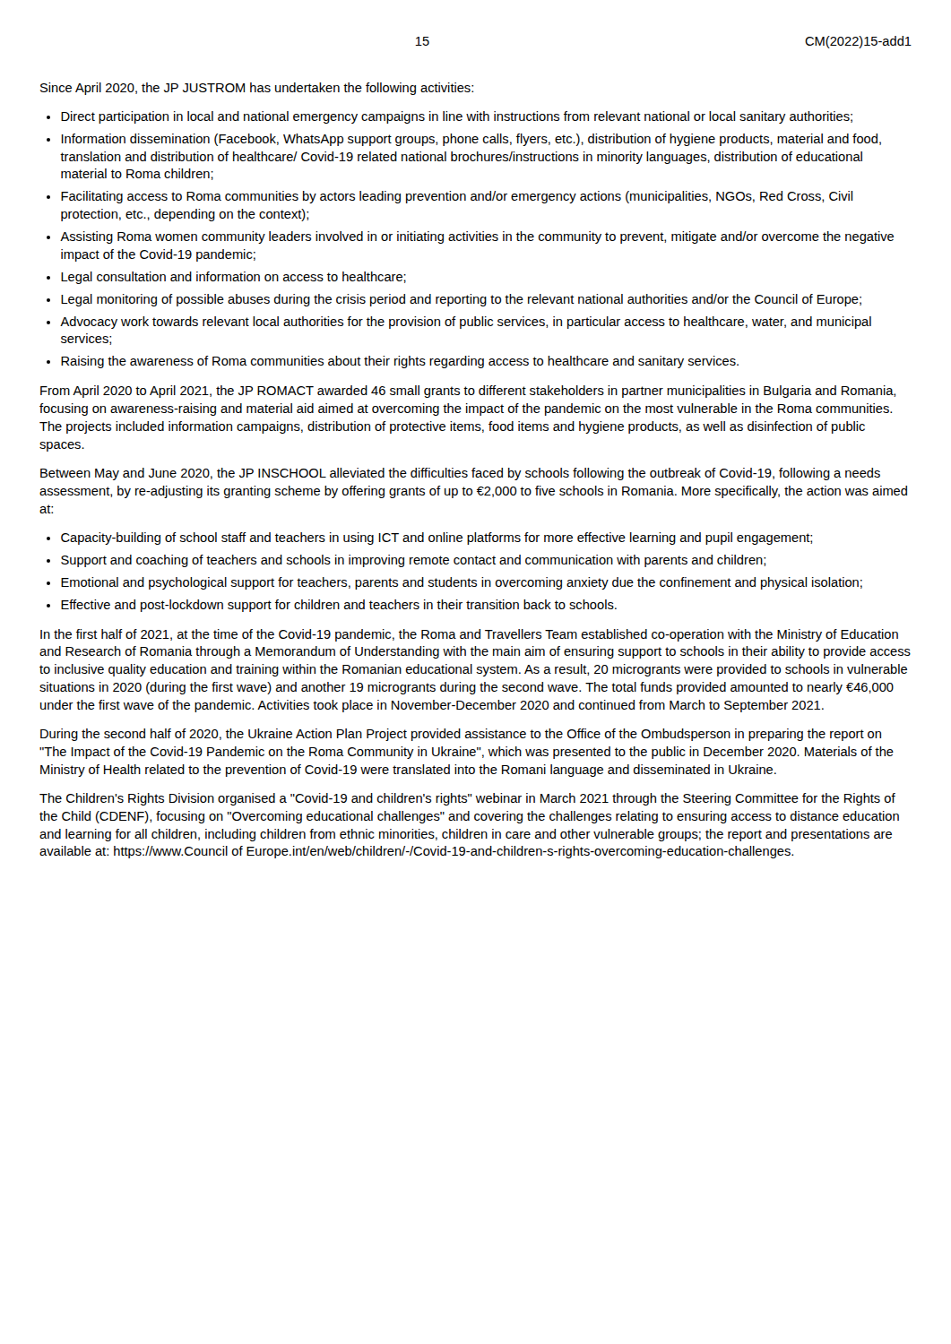15 CM(2022)15-add1
Since April 2020, the JP JUSTROM has undertaken the following activities:
Direct participation in local and national emergency campaigns in line with instructions from relevant national or local sanitary authorities;
Information dissemination (Facebook, WhatsApp support groups, phone calls, flyers, etc.), distribution of hygiene products, material and food, translation and distribution of healthcare/ Covid-19 related national brochures/instructions in minority languages, distribution of educational material to Roma children;
Facilitating access to Roma communities by actors leading prevention and/or emergency actions (municipalities, NGOs, Red Cross, Civil protection, etc., depending on the context);
Assisting Roma women community leaders involved in or initiating activities in the community to prevent, mitigate and/or overcome the negative impact of the Covid-19 pandemic;
Legal consultation and information on access to healthcare;
Legal monitoring of possible abuses during the crisis period and reporting to the relevant national authorities and/or the Council of Europe;
Advocacy work towards relevant local authorities for the provision of public services, in particular access to healthcare, water, and municipal services;
Raising the awareness of Roma communities about their rights regarding access to healthcare and sanitary services.
From April 2020 to April 2021, the JP ROMACT awarded 46 small grants to different stakeholders in partner municipalities in Bulgaria and Romania, focusing on awareness-raising and material aid aimed at overcoming the impact of the pandemic on the most vulnerable in the Roma communities. The projects included information campaigns, distribution of protective items, food items and hygiene products, as well as disinfection of public spaces.
Between May and June 2020, the JP INSCHOOL alleviated the difficulties faced by schools following the outbreak of Covid-19, following a needs assessment, by re-adjusting its granting scheme by offering grants of up to €2,000 to five schools in Romania. More specifically, the action was aimed at:
Capacity-building of school staff and teachers in using ICT and online platforms for more effective learning and pupil engagement;
Support and coaching of teachers and schools in improving remote contact and communication with parents and children;
Emotional and psychological support for teachers, parents and students in overcoming anxiety due the confinement and physical isolation;
Effective and post-lockdown support for children and teachers in their transition back to schools.
In the first half of 2021, at the time of the Covid-19 pandemic, the Roma and Travellers Team established co-operation with the Ministry of Education and Research of Romania through a Memorandum of Understanding with the main aim of ensuring support to schools in their ability to provide access to inclusive quality education and training within the Romanian educational system. As a result, 20 microgrants were provided to schools in vulnerable situations in 2020 (during the first wave) and another 19 microgrants during the second wave. The total funds provided amounted to nearly €46,000 under the first wave of the pandemic. Activities took place in November-December 2020 and continued from March to September 2021.
During the second half of 2020, the Ukraine Action Plan Project provided assistance to the Office of the Ombudsperson in preparing the report on "The Impact of the Covid-19 Pandemic on the Roma Community in Ukraine", which was presented to the public in December 2020. Materials of the Ministry of Health related to the prevention of Covid-19 were translated into the Romani language and disseminated in Ukraine.
The Children's Rights Division organised a "Covid-19 and children's rights" webinar in March 2021 through the Steering Committee for the Rights of the Child (CDENF), focusing on "Overcoming educational challenges" and covering the challenges relating to ensuring access to distance education and learning for all children, including children from ethnic minorities, children in care and other vulnerable groups; the report and presentations are available at: https://www.Council of Europe.int/en/web/children/-/Covid-19-and-children-s-rights-overcoming-education-challenges.